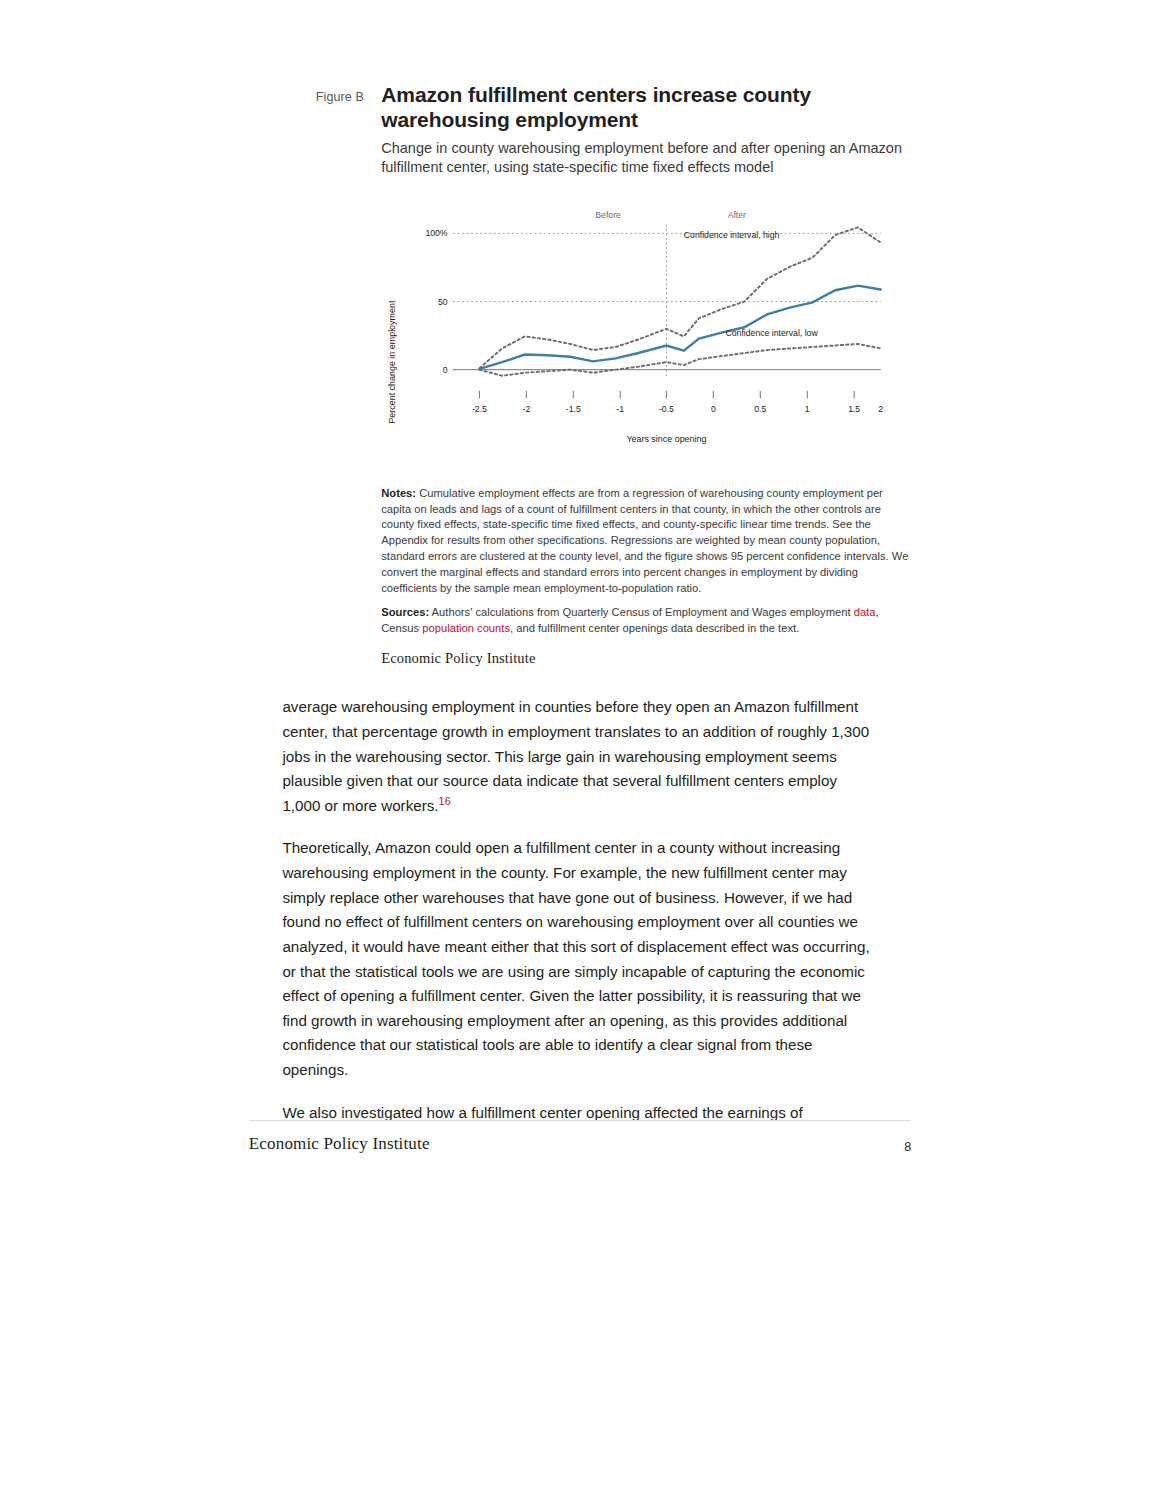Figure B
Amazon fulfillment centers increase county warehousing employment
Change in county warehousing employment before and after opening an Amazon fulfillment center, using state-specific time fixed effects model
Percent change in employment 100% 50 0 Before After Confidence interval, high Confidence interval, low -2.5 -2 -1.5 -1 -0.5 0 0.5 1 1.5 2 Years since opening
Notes: Cumulative employment effects are from a regression of warehousing county employment per capita on leads and lags of a count of fulfillment centers in that county, in which the other controls are county fixed effects, state-specific time fixed effects, and county-specific linear time trends. See the Appendix for results from other specifications. Regressions are weighted by mean county population, standard errors are clustered at the county level, and the figure shows 95 percent confidence intervals. We convert the marginal effects and standard errors into percent changes in employment by dividing coefficients by the sample mean employment-to-population ratio.
Sources: Authors' calculations from Quarterly Census of Employment and Wages employment data, Census population counts, and fulfillment center openings data described in the text.
Economic Policy Institute
average warehousing employment in counties before they open an Amazon fulfillment center, that percentage growth in employment translates to an addition of roughly 1,300 jobs in the warehousing sector. This large gain in warehousing employment seems plausible given that our source data indicate that several fulfillment centers employ 1,000 or more workers.16
Theoretically, Amazon could open a fulfillment center in a county without increasing warehousing employment in the county. For example, the new fulfillment center may simply replace other warehouses that have gone out of business. However, if we had found no effect of fulfillment centers on warehousing employment over all counties we analyzed, it would have meant either that this sort of displacement effect was occurring, or that the statistical tools we are using are simply incapable of capturing the economic effect of opening a fulfillment center. Given the latter possibility, it is reassuring that we find growth in warehousing employment after an opening, as this provides additional confidence that our statistical tools are able to identify a clear signal from these openings.
We also investigated how a fulfillment center opening affected the earnings of
Economic Policy Institute
8